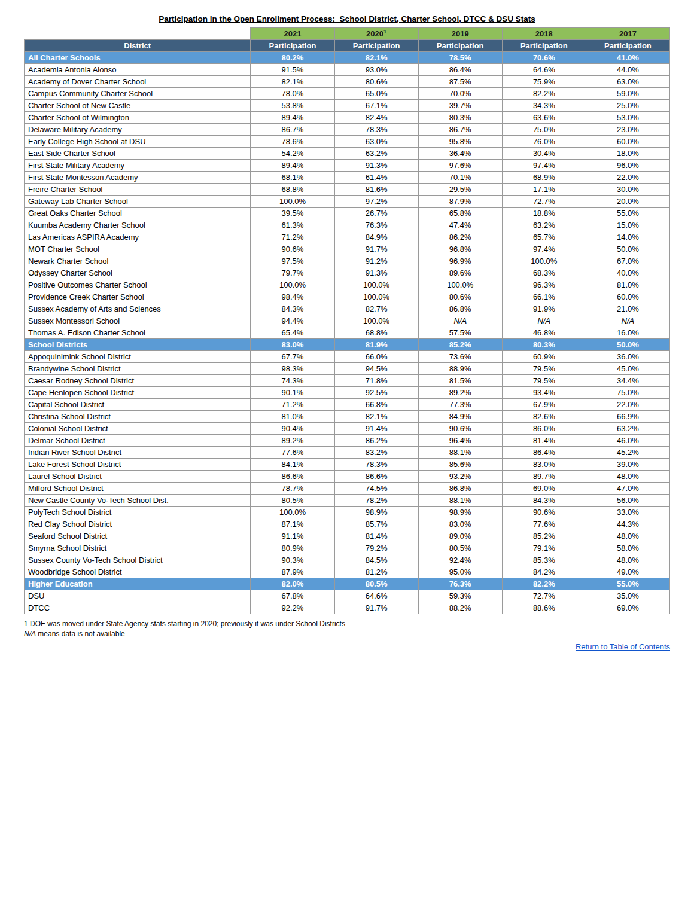Participation in the Open Enrollment Process: School District, Charter School, DTCC & DSU Stats
| | 2021 | 2020 1 | 2019 | 2018 | 2017 |
| --- | --- | --- | --- | --- | --- |
| District | Participation | Participation | Participation | Participation | Participation |
| All Charter Schools | 80.2% | 82.1% | 78.5% | 70.6% | 41.0% |
| Academia Antonia Alonso | 91.5% | 93.0% | 86.4% | 64.6% | 44.0% |
| Academy of Dover Charter School | 82.1% | 80.6% | 87.5% | 75.9% | 63.0% |
| Campus Community Charter School | 78.0% | 65.0% | 70.0% | 82.2% | 59.0% |
| Charter School of New Castle | 53.8% | 67.1% | 39.7% | 34.3% | 25.0% |
| Charter School of Wilmington | 89.4% | 82.4% | 80.3% | 63.6% | 53.0% |
| Delaware Military Academy | 86.7% | 78.3% | 86.7% | 75.0% | 23.0% |
| Early College High School at DSU | 78.6% | 63.0% | 95.8% | 76.0% | 60.0% |
| East Side Charter School | 54.2% | 63.2% | 36.4% | 30.4% | 18.0% |
| First State Military Academy | 89.4% | 91.3% | 97.6% | 97.4% | 96.0% |
| First State Montessori Academy | 68.1% | 61.4% | 70.1% | 68.9% | 22.0% |
| Freire Charter School | 68.8% | 81.6% | 29.5% | 17.1% | 30.0% |
| Gateway Lab Charter School | 100.0% | 97.2% | 87.9% | 72.7% | 20.0% |
| Great Oaks Charter School | 39.5% | 26.7% | 65.8% | 18.8% | 55.0% |
| Kuumba Academy Charter School | 61.3% | 76.3% | 47.4% | 63.2% | 15.0% |
| Las Americas ASPIRA Academy | 71.2% | 84.9% | 86.2% | 65.7% | 14.0% |
| MOT Charter School | 90.6% | 91.7% | 96.8% | 97.4% | 50.0% |
| Newark Charter School | 97.5% | 91.2% | 96.9% | 100.0% | 67.0% |
| Odyssey Charter School | 79.7% | 91.3% | 89.6% | 68.3% | 40.0% |
| Positive Outcomes Charter School | 100.0% | 100.0% | 100.0% | 96.3% | 81.0% |
| Providence Creek Charter School | 98.4% | 100.0% | 80.6% | 66.1% | 60.0% |
| Sussex Academy of Arts and Sciences | 84.3% | 82.7% | 86.8% | 91.9% | 21.0% |
| Sussex Montessori School | 94.4% | 100.0% | N/A | N/A | N/A |
| Thomas A. Edison Charter School | 65.4% | 68.8% | 57.5% | 46.8% | 16.0% |
| School Districts | 83.0% | 81.9% | 85.2% | 80.3% | 50.0% |
| Appoquinimink School District | 67.7% | 66.0% | 73.6% | 60.9% | 36.0% |
| Brandywine School District | 98.3% | 94.5% | 88.9% | 79.5% | 45.0% |
| Caesar Rodney School District | 74.3% | 71.8% | 81.5% | 79.5% | 34.4% |
| Cape Henlopen School District | 90.1% | 92.5% | 89.2% | 93.4% | 75.0% |
| Capital School District | 71.2% | 66.8% | 77.3% | 67.9% | 22.0% |
| Christina School District | 81.0% | 82.1% | 84.9% | 82.6% | 66.9% |
| Colonial School District | 90.4% | 91.4% | 90.6% | 86.0% | 63.2% |
| Delmar School District | 89.2% | 86.2% | 96.4% | 81.4% | 46.0% |
| Indian River School District | 77.6% | 83.2% | 88.1% | 86.4% | 45.2% |
| Lake Forest School District | 84.1% | 78.3% | 85.6% | 83.0% | 39.0% |
| Laurel School District | 86.6% | 86.6% | 93.2% | 89.7% | 48.0% |
| Milford School District | 78.7% | 74.5% | 86.8% | 69.0% | 47.0% |
| New Castle County Vo-Tech School Dist. | 80.5% | 78.2% | 88.1% | 84.3% | 56.0% |
| PolyTech School District | 100.0% | 98.9% | 98.9% | 90.6% | 33.0% |
| Red Clay School District | 87.1% | 85.7% | 83.0% | 77.6% | 44.3% |
| Seaford School District | 91.1% | 81.4% | 89.0% | 85.2% | 48.0% |
| Smyrna School District | 80.9% | 79.2% | 80.5% | 79.1% | 58.0% |
| Sussex County Vo-Tech School District | 90.3% | 84.5% | 92.4% | 85.3% | 48.0% |
| Woodbridge School District | 87.9% | 81.2% | 95.0% | 84.2% | 49.0% |
| Higher Education | 82.0% | 80.5% | 76.3% | 82.2% | 55.0% |
| DSU | 67.8% | 64.6% | 59.3% | 72.7% | 35.0% |
| DTCC | 92.2% | 91.7% | 88.2% | 88.6% | 69.0% |
1 DOE was moved under State Agency stats starting in 2020; previously it was under School Districts
N/A means data is not available
Return to Table of Contents